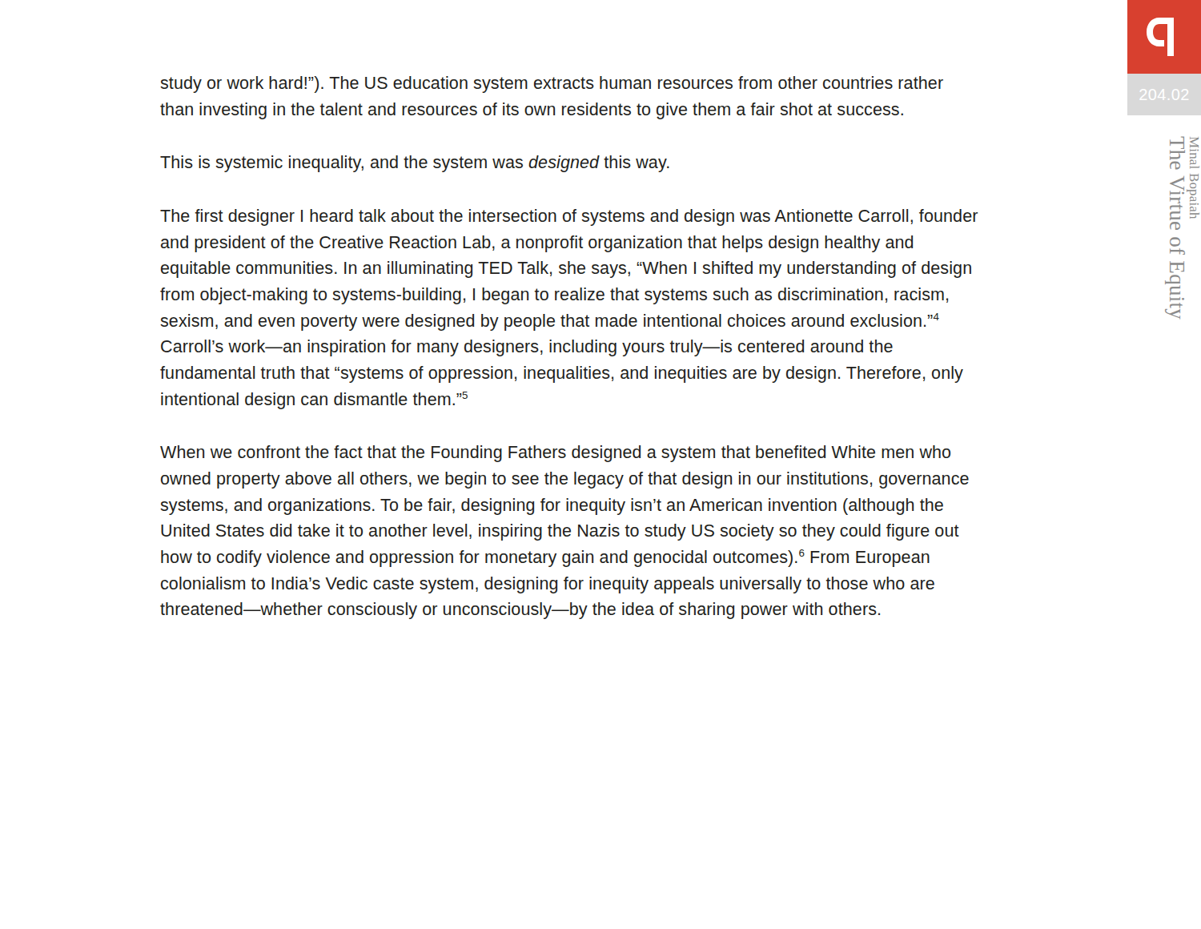study or work hard!”). The US education system extracts human resources from other countries rather than investing in the talent and resources of its own residents to give them a fair shot at success.
This is systemic inequality, and the system was designed this way.
The first designer I heard talk about the intersection of systems and design was Antionette Carroll, founder and president of the Creative Reaction Lab, a nonprofit organization that helps design healthy and equitable communities. In an illuminating TED Talk, she says, “When I shifted my understanding of design from object-making to systems-building, I began to realize that systems such as discrimination, racism, sexism, and even poverty were designed by people that made intentional choices around exclusion.”4 Carroll’s work—an inspiration for many designers, including yours truly—is centered around the fundamental truth that “systems of oppression, inequalities, and inequities are by design. Therefore, only intentional design can dismantle them.”5
When we confront the fact that the Founding Fathers designed a system that benefited White men who owned property above all others, we begin to see the legacy of that design in our institutions, governance systems, and organizations. To be fair, designing for inequity isn’t an American invention (although the United States did take it to another level, inspiring the Nazis to study US society so they could figure out how to codify violence and oppression for monetary gain and genocidal outcomes).6 From European colonialism to India’s Vedic caste system, designing for inequity appeals universally to those who are threatened—whether consciously or unconsciously—by the idea of sharing power with others.
204.02
The Virtue of Equity
Minal Bopaiah